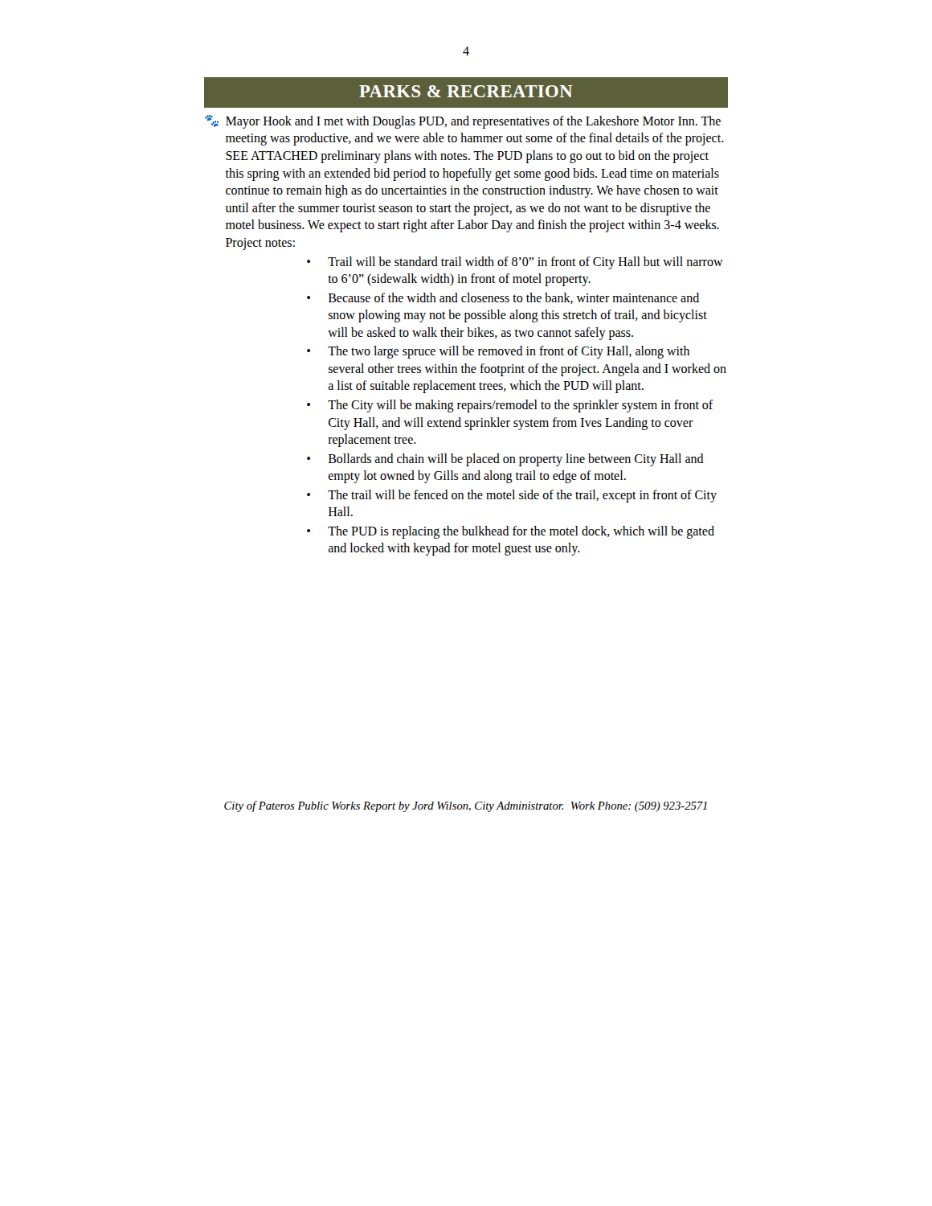4
PARKS & RECREATION
🐾
Mayor Hook and I met with Douglas PUD, and representatives of the Lakeshore Motor Inn. The meeting was productive, and we were able to hammer out some of the final details of the project. SEE ATTACHED preliminary plans with notes. The PUD plans to go out to bid on the project this spring with an extended bid period to hopefully get some good bids. Lead time on materials continue to remain high as do uncertainties in the construction industry. We have chosen to wait until after the summer tourist season to start the project, as we do not want to be disruptive the motel business. We expect to start right after Labor Day and finish the project within 3-4 weeks. Project notes:
Trail will be standard trail width of 8’0” in front of City Hall but will narrow to 6’0” (sidewalk width) in front of motel property.
Because of the width and closeness to the bank, winter maintenance and snow plowing may not be possible along this stretch of trail, and bicyclist will be asked to walk their bikes, as two cannot safely pass.
The two large spruce will be removed in front of City Hall, along with several other trees within the footprint of the project. Angela and I worked on a list of suitable replacement trees, which the PUD will plant.
The City will be making repairs/remodel to the sprinkler system in front of City Hall, and will extend sprinkler system from Ives Landing to cover replacement tree.
Bollards and chain will be placed on property line between City Hall and empty lot owned by Gills and along trail to edge of motel.
The trail will be fenced on the motel side of the trail, except in front of City Hall.
The PUD is replacing the bulkhead for the motel dock, which will be gated and locked with keypad for motel guest use only.
City of Pateros Public Works Report by Jord Wilson, City Administrator. Work Phone: (509) 923-2571